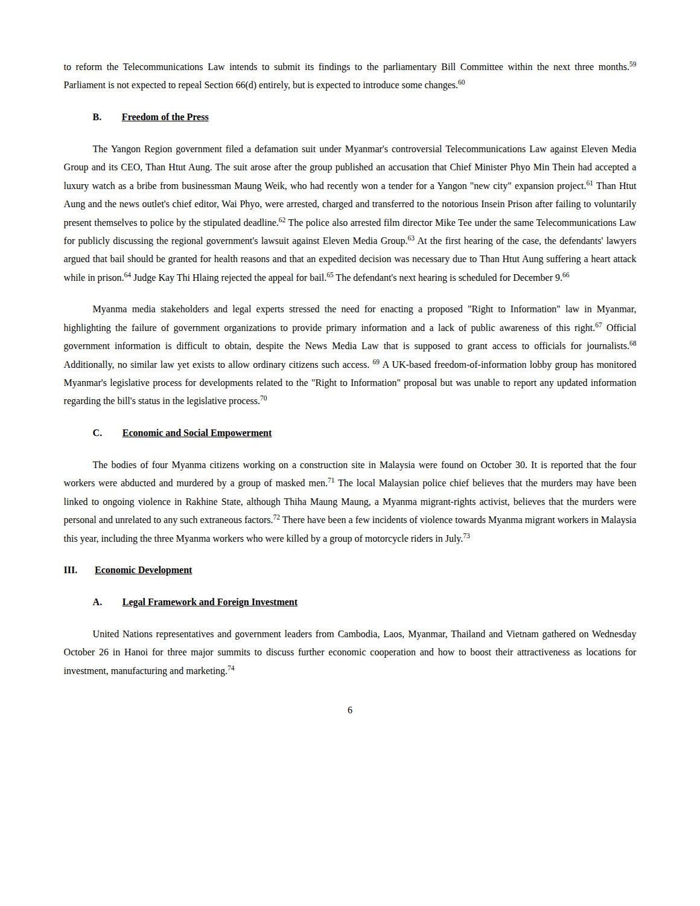to reform the Telecommunications Law intends to submit its findings to the parliamentary Bill Committee within the next three months.59 Parliament is not expected to repeal Section 66(d) entirely, but is expected to introduce some changes.60
B. Freedom of the Press
The Yangon Region government filed a defamation suit under Myanmar's controversial Telecommunications Law against Eleven Media Group and its CEO, Than Htut Aung. The suit arose after the group published an accusation that Chief Minister Phyo Min Thein had accepted a luxury watch as a bribe from businessman Maung Weik, who had recently won a tender for a Yangon "new city" expansion project.61 Than Htut Aung and the news outlet's chief editor, Wai Phyo, were arrested, charged and transferred to the notorious Insein Prison after failing to voluntarily present themselves to police by the stipulated deadline.62 The police also arrested film director Mike Tee under the same Telecommunications Law for publicly discussing the regional government's lawsuit against Eleven Media Group.63 At the first hearing of the case, the defendants' lawyers argued that bail should be granted for health reasons and that an expedited decision was necessary due to Than Htut Aung suffering a heart attack while in prison.64 Judge Kay Thi Hlaing rejected the appeal for bail.65 The defendant's next hearing is scheduled for December 9.66
Myanma media stakeholders and legal experts stressed the need for enacting a proposed "Right to Information" law in Myanmar, highlighting the failure of government organizations to provide primary information and a lack of public awareness of this right.67 Official government information is difficult to obtain, despite the News Media Law that is supposed to grant access to officials for journalists.68 Additionally, no similar law yet exists to allow ordinary citizens such access. 69 A UK-based freedom-of-information lobby group has monitored Myanmar's legislative process for developments related to the "Right to Information" proposal but was unable to report any updated information regarding the bill's status in the legislative process.70
C. Economic and Social Empowerment
The bodies of four Myanma citizens working on a construction site in Malaysia were found on October 30. It is reported that the four workers were abducted and murdered by a group of masked men.71 The local Malaysian police chief believes that the murders may have been linked to ongoing violence in Rakhine State, although Thiha Maung Maung, a Myanma migrant-rights activist, believes that the murders were personal and unrelated to any such extraneous factors.72 There have been a few incidents of violence towards Myanma migrant workers in Malaysia this year, including the three Myanma workers who were killed by a group of motorcycle riders in July.73
III. Economic Development
A. Legal Framework and Foreign Investment
United Nations representatives and government leaders from Cambodia, Laos, Myanmar, Thailand and Vietnam gathered on Wednesday October 26 in Hanoi for three major summits to discuss further economic cooperation and how to boost their attractiveness as locations for investment, manufacturing and marketing.74
6